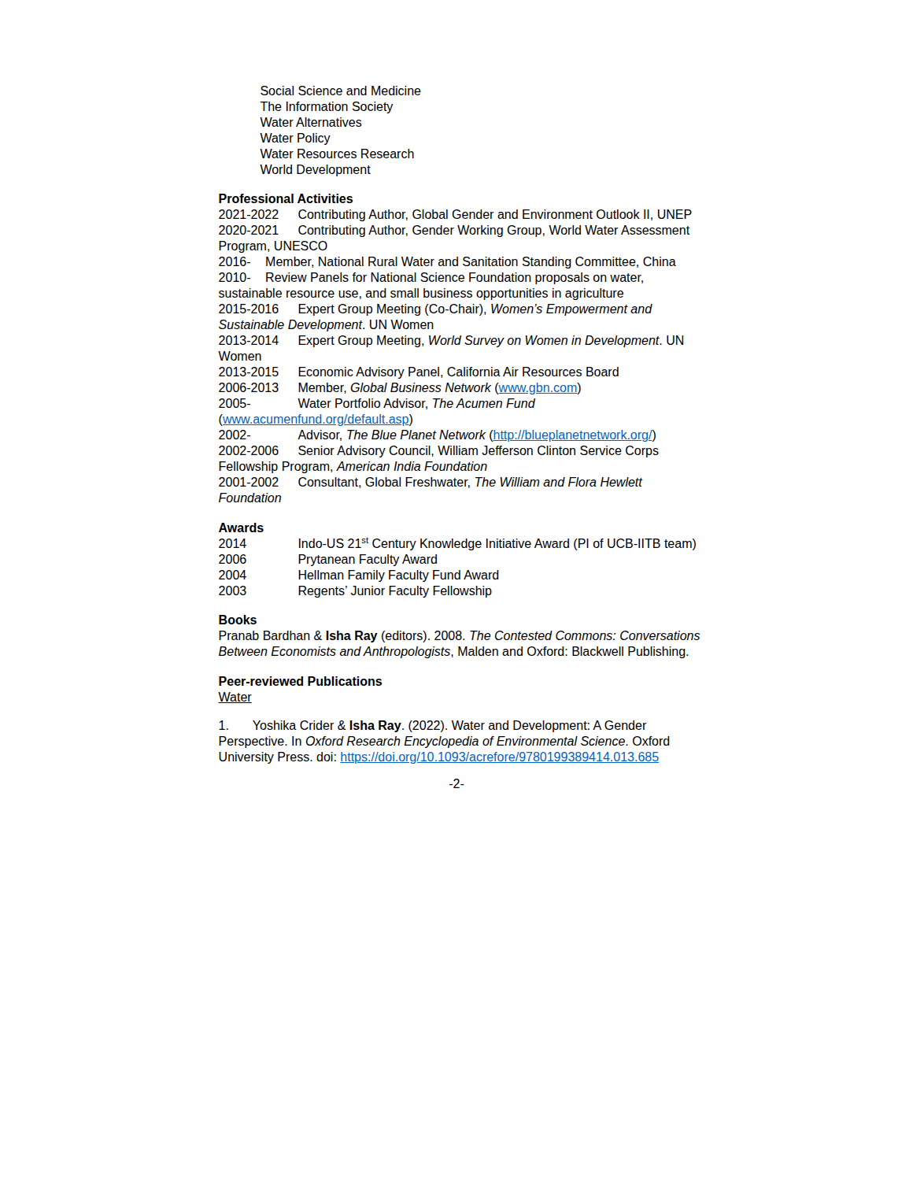Social Science and Medicine
The Information Society
Water Alternatives
Water Policy
Water Resources Research
World Development
Professional Activities
2021-2022 Contributing Author, Global Gender and Environment Outlook II, UNEP
2020-2021 Contributing Author, Gender Working Group, World Water Assessment Program, UNESCO
2016-Member, National Rural Water and Sanitation Standing Committee, China
2010-Review Panels for National Science Foundation proposals on water, sustainable resource use, and small business opportunities in agriculture
2015-2016 Expert Group Meeting (Co-Chair), Women’s Empowerment and Sustainable Development. UN Women
2013-2014 Expert Group Meeting, World Survey on Women in Development. UN Women
2013-2015 Economic Advisory Panel, California Air Resources Board
2006-2013 Member, Global Business Network (www.gbn.com)
2005-Water Portfolio Advisor, The Acumen Fund (www.acumenfund.org/default.asp)
2002-Advisor, The Blue Planet Network (http://blueplanetnetwork.org/)
2002-2006 Senior Advisory Council, William Jefferson Clinton Service Corps Fellowship Program, American India Foundation
2001-2002 Consultant, Global Freshwater, The William and Flora Hewlett Foundation
Awards
2014 Indo-US 21st Century Knowledge Initiative Award (PI of UCB-IITB team)
2006 Prytanean Faculty Award
2004 Hellman Family Faculty Fund Award
2003 Regents’ Junior Faculty Fellowship
Books
Pranab Bardhan & Isha Ray (editors). 2008. The Contested Commons: Conversations Between Economists and Anthropologists, Malden and Oxford: Blackwell Publishing.
Peer-reviewed Publications
Water
1. Yoshika Crider & Isha Ray. (2022). Water and Development: A Gender Perspective. In Oxford Research Encyclopedia of Environmental Science. Oxford University Press. doi: https://doi.org/10.1093/acrefore/9780199389414.013.685
-2-